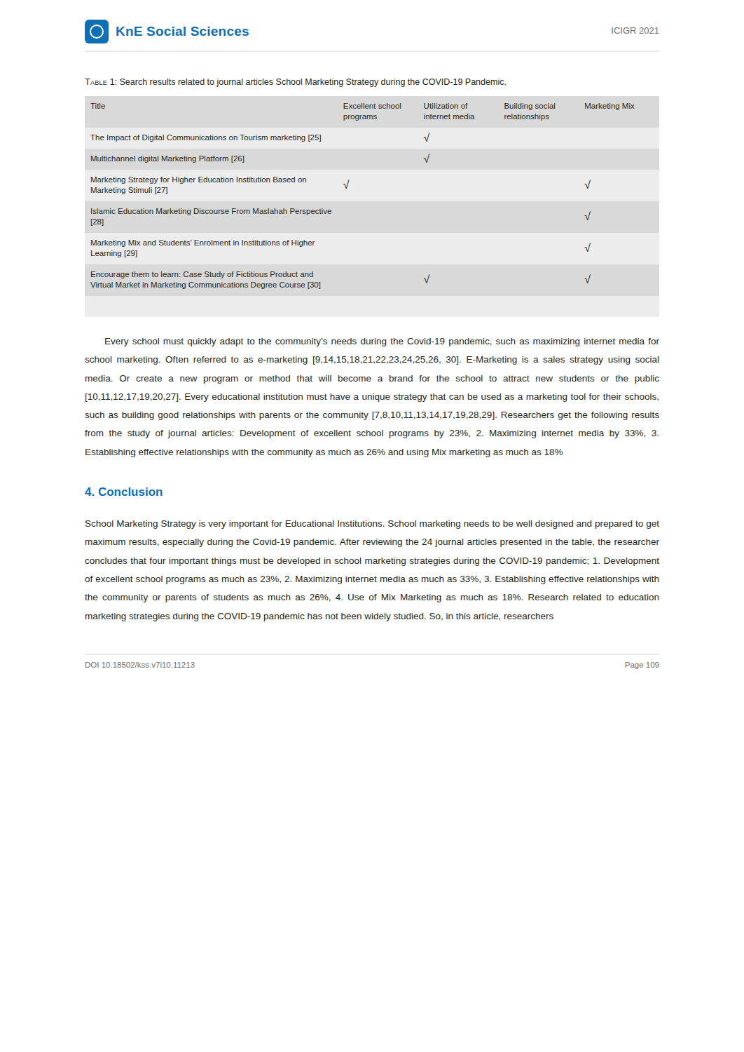KnE Social Sciences
ICIGR 2021
Table 1: Search results related to journal articles School Marketing Strategy during the COVID-19 Pandemic.
| Title | Excellent school programs | Utilization of internet media | Building social relationships | Marketing Mix |
| --- | --- | --- | --- | --- |
| The Impact of Digital Communications on Tourism marketing [25] | | √ | | |
| Multichannel digital Marketing Platform [26] | | √ | | |
| Marketing Strategy for Higher Education Institution Based on Marketing Stimuli [27] | √ | | | √ |
| Islamic Education Marketing Discourse From Maslahah Perspective [28] | | | | √ |
| Marketing Mix and Students’ Enrolment in Institutions of Higher Learning [29] | | | | √ |
| Encourage them to learn: Case Study of Fictitious Product and Virtual Market in Marketing Communications Degree Course [30] | | √ | | √ |
Every school must quickly adapt to the community’s needs during the Covid-19 pandemic, such as maximizing internet media for school marketing. Often referred to as e-marketing [9,14,15,18,21,22,23,24,25,26, 30]. E-Marketing is a sales strategy using social media. Or create a new program or method that will become a brand for the school to attract new students or the public [10,11,12,17,19,20,27]. Every educational institution must have a unique strategy that can be used as a marketing tool for their schools, such as building good relationships with parents or the community [7,8,10,11,13,14,17,19,28,29]. Researchers get the following results from the study of journal articles: Development of excellent school programs by 23%, 2. Maximizing internet media by 33%, 3. Establishing effective relationships with the community as much as 26% and using Mix marketing as much as 18%
4. Conclusion
School Marketing Strategy is very important for Educational Institutions. School marketing needs to be well designed and prepared to get maximum results, especially during the Covid-19 pandemic. After reviewing the 24 journal articles presented in the table, the researcher concludes that four important things must be developed in school marketing strategies during the COVID-19 pandemic; 1. Development of excellent school programs as much as 23%, 2. Maximizing internet media as much as 33%, 3. Establishing effective relationships with the community or parents of students as much as 26%, 4. Use of Mix Marketing as much as 18%. Research related to education marketing strategies during the COVID-19 pandemic has not been widely studied. So, in this article, researchers
DOI 10.18502/kss.v7i10.11213
Page 109